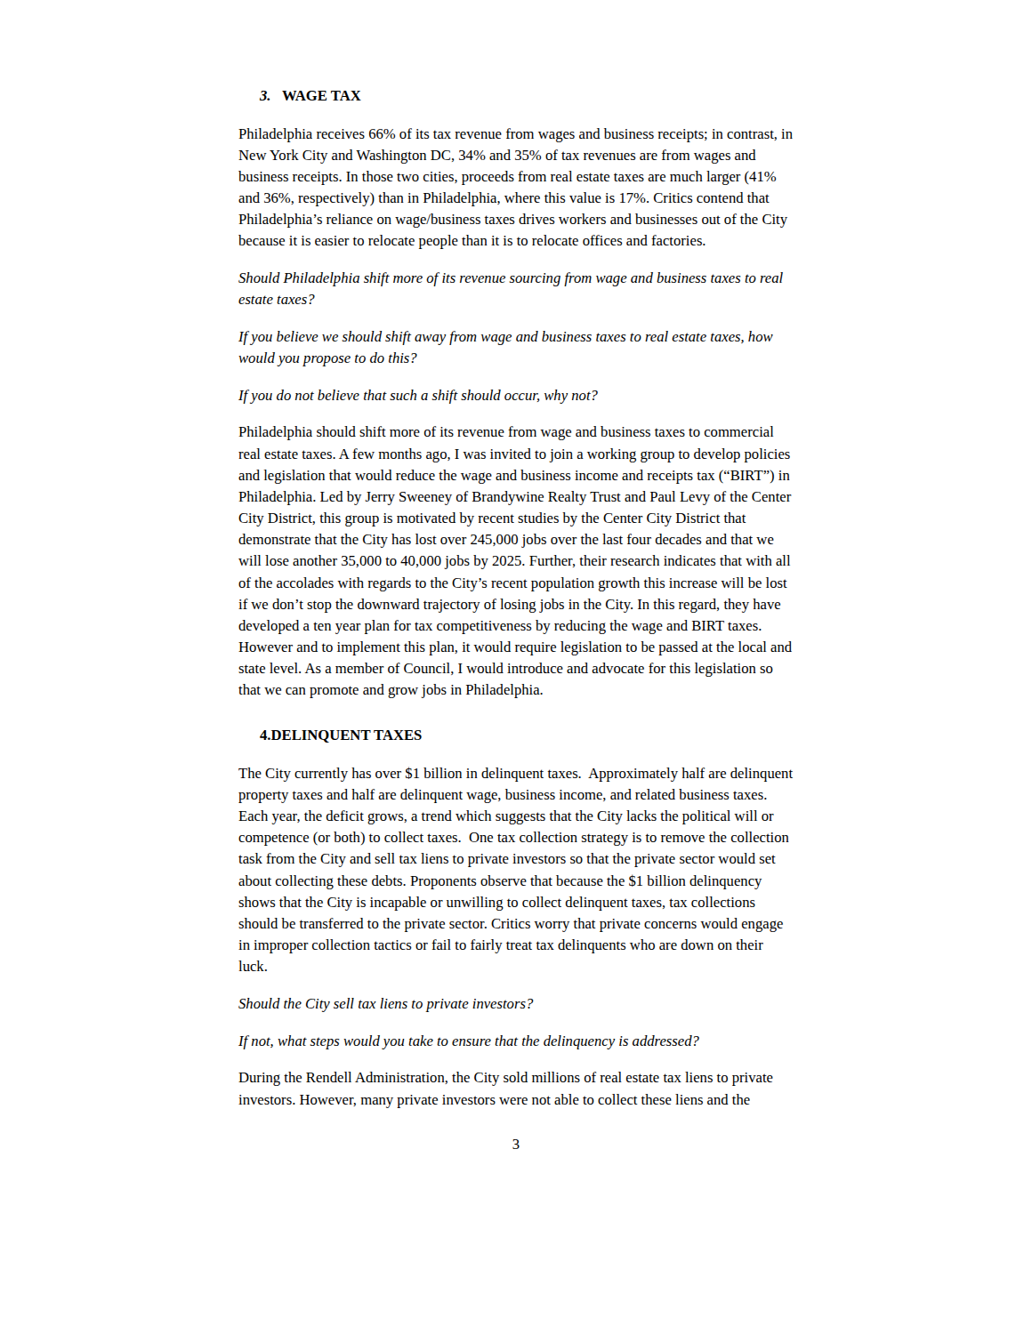3. WAGE TAX
Philadelphia receives 66% of its tax revenue from wages and business receipts; in contrast, in New York City and Washington DC, 34% and 35% of tax revenues are from wages and business receipts. In those two cities, proceeds from real estate taxes are much larger (41% and 36%, respectively) than in Philadelphia, where this value is 17%. Critics contend that Philadelphia’s reliance on wage/business taxes drives workers and businesses out of the City because it is easier to relocate people than it is to relocate offices and factories.
Should Philadelphia shift more of its revenue sourcing from wage and business taxes to real estate taxes?
If you believe we should shift away from wage and business taxes to real estate taxes, how would you propose to do this?
If you do not believe that such a shift should occur, why not?
Philadelphia should shift more of its revenue from wage and business taxes to commercial real estate taxes. A few months ago, I was invited to join a working group to develop policies and legislation that would reduce the wage and business income and receipts tax (“BIRT”) in Philadelphia. Led by Jerry Sweeney of Brandywine Realty Trust and Paul Levy of the Center City District, this group is motivated by recent studies by the Center City District that demonstrate that the City has lost over 245,000 jobs over the last four decades and that we will lose another 35,000 to 40,000 jobs by 2025. Further, their research indicates that with all of the accolades with regards to the City’s recent population growth this increase will be lost if we don’t stop the downward trajectory of losing jobs in the City. In this regard, they have developed a ten year plan for tax competitiveness by reducing the wage and BIRT taxes. However and to implement this plan, it would require legislation to be passed at the local and state level. As a member of Council, I would introduce and advocate for this legislation so that we can promote and grow jobs in Philadelphia.
4. DELINQUENT TAXES
The City currently has over $1 billion in delinquent taxes. Approximately half are delinquent property taxes and half are delinquent wage, business income, and related business taxes. Each year, the deficit grows, a trend which suggests that the City lacks the political will or competence (or both) to collect taxes. One tax collection strategy is to remove the collection task from the City and sell tax liens to private investors so that the private sector would set about collecting these debts. Proponents observe that because the $1 billion delinquency shows that the City is incapable or unwilling to collect delinquent taxes, tax collections should be transferred to the private sector. Critics worry that private concerns would engage in improper collection tactics or fail to fairly treat tax delinquents who are down on their luck.
Should the City sell tax liens to private investors?
If not, what steps would you take to ensure that the delinquency is addressed?
During the Rendell Administration, the City sold millions of real estate tax liens to private investors. However, many private investors were not able to collect these liens and the
3